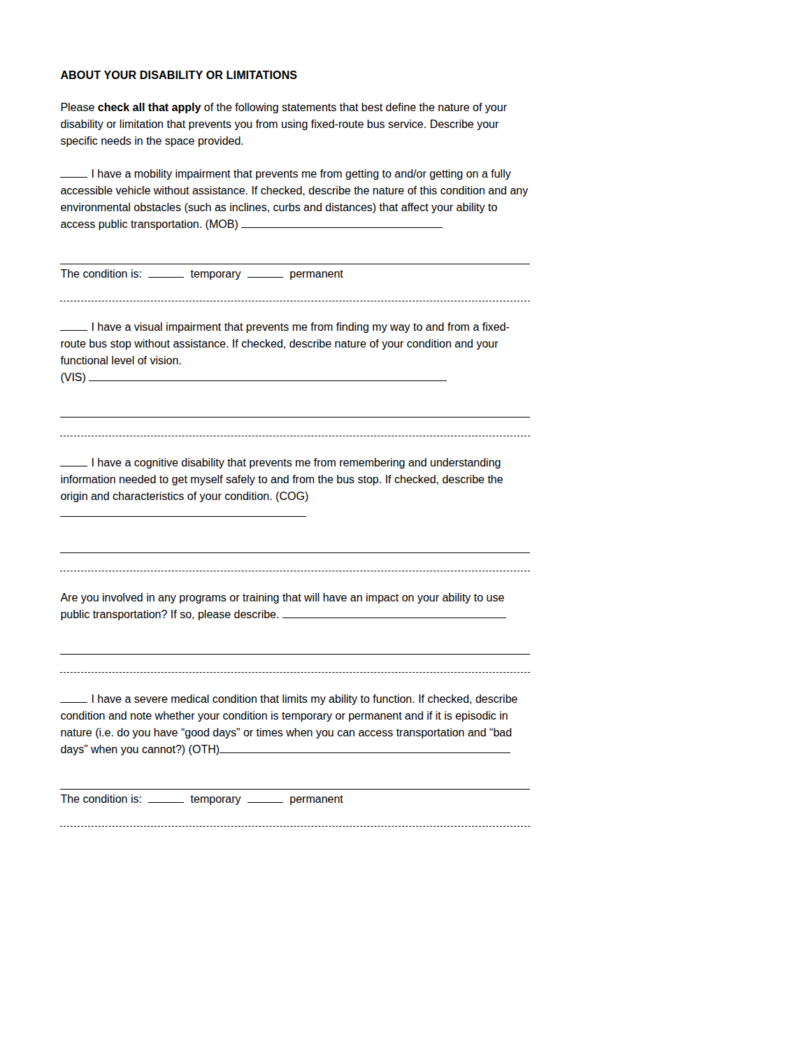About Your Disability or Limitations
Please check all that apply of the following statements that best define the nature of your disability or limitation that prevents you from using fixed-route bus service. Describe your specific needs in the space provided.
I have a mobility impairment that prevents me from getting to and/or getting on a fully accessible vehicle without assistance. If checked, describe the nature of this condition and any environmental obstacles (such as inclines, curbs and distances) that affect your ability to access public transportation. (MOB)
The condition is: temporary permanent
I have a visual impairment that prevents me from finding my way to and from a fixed-route bus stop without assistance. If checked, describe nature of your condition and your functional level of vision.
(VIS)
I have a cognitive disability that prevents me from remembering and understanding information needed to get myself safely to and from the bus stop. If checked, describe the origin and characteristics of your condition. (COG)
Are you involved in any programs or training that will have an impact on your ability to use public transportation? If so, please describe.
I have a severe medical condition that limits my ability to function. If checked, describe condition and note whether your condition is temporary or permanent and if it is episodic in nature (i.e. do you have “good days” or times when you can access transportation and “bad days” when you cannot?) (OTH)
The condition is: temporary permanent